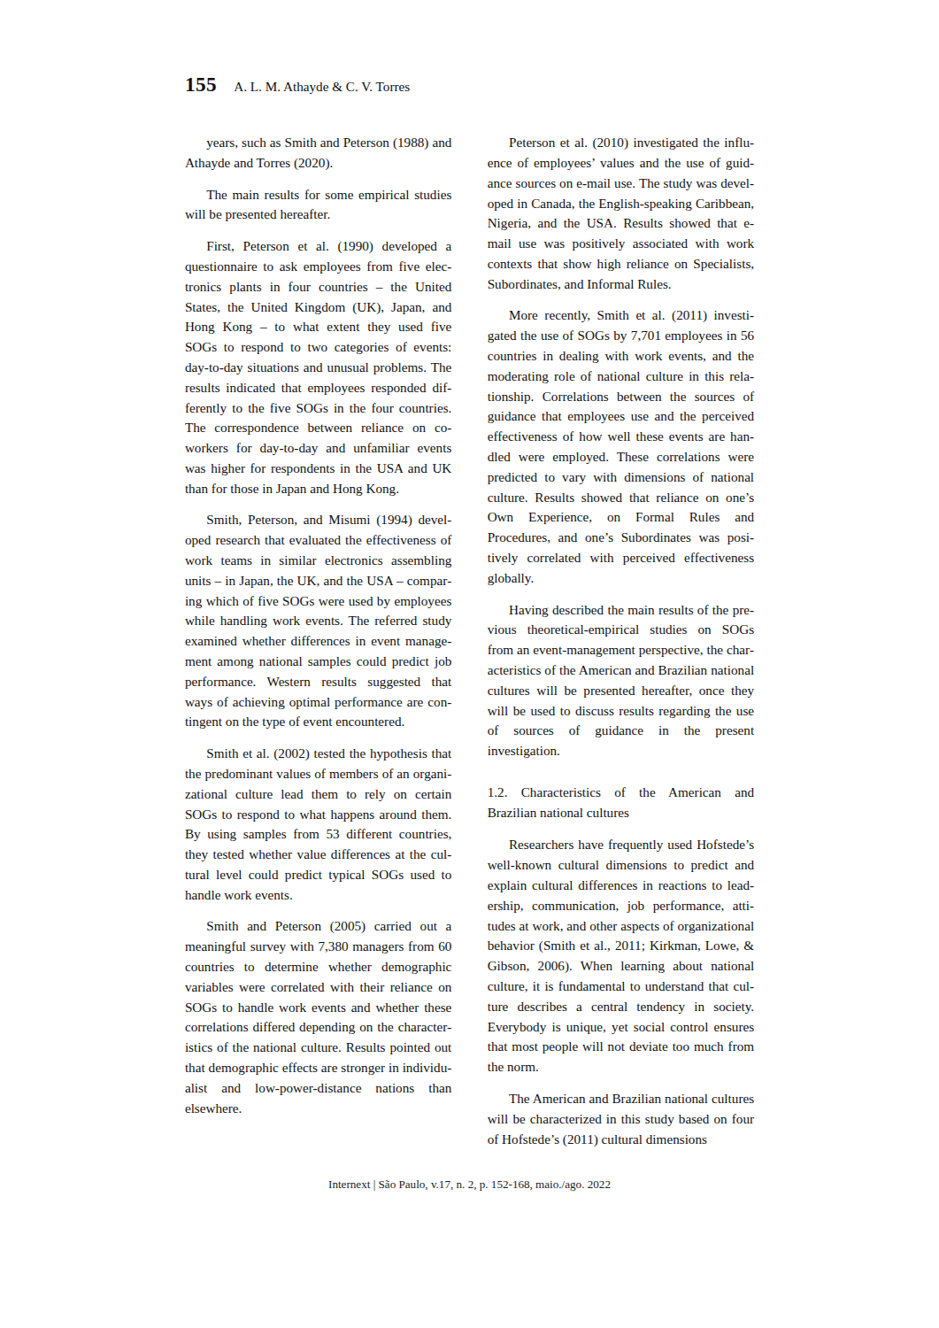155 A. L. M. Athayde & C. V. Torres
years, such as Smith and Peterson (1988) and Athayde and Torres (2020).
The main results for some empirical studies will be presented hereafter.
First, Peterson et al. (1990) developed a questionnaire to ask employees from five electronics plants in four countries – the United States, the United Kingdom (UK), Japan, and Hong Kong – to what extent they used five SOGs to respond to two categories of events: day-to-day situations and unusual problems. The results indicated that employees responded differently to the five SOGs in the four countries. The correspondence between reliance on co-workers for day-to-day and unfamiliar events was higher for respondents in the USA and UK than for those in Japan and Hong Kong.
Smith, Peterson, and Misumi (1994) developed research that evaluated the effectiveness of work teams in similar electronics assembling units – in Japan, the UK, and the USA – comparing which of five SOGs were used by employees while handling work events. The referred study examined whether differences in event management among national samples could predict job performance. Western results suggested that ways of achieving optimal performance are contingent on the type of event encountered.
Smith et al. (2002) tested the hypothesis that the predominant values of members of an organizational culture lead them to rely on certain SOGs to respond to what happens around them. By using samples from 53 different countries, they tested whether value differences at the cultural level could predict typical SOGs used to handle work events.
Smith and Peterson (2005) carried out a meaningful survey with 7,380 managers from 60 countries to determine whether demographic variables were correlated with their reliance on SOGs to handle work events and whether these correlations differed depending on the characteristics of the national culture. Results pointed out that demographic effects are stronger in individualist and low-power-distance nations than elsewhere.
Peterson et al. (2010) investigated the influence of employees’ values and the use of guidance sources on e-mail use. The study was developed in Canada, the English-speaking Caribbean, Nigeria, and the USA. Results showed that e-mail use was positively associated with work contexts that show high reliance on Specialists, Subordinates, and Informal Rules.
More recently, Smith et al. (2011) investigated the use of SOGs by 7,701 employees in 56 countries in dealing with work events, and the moderating role of national culture in this relationship. Correlations between the sources of guidance that employees use and the perceived effectiveness of how well these events are handled were employed. These correlations were predicted to vary with dimensions of national culture. Results showed that reliance on one’s Own Experience, on Formal Rules and Procedures, and one’s Subordinates was positively correlated with perceived effectiveness globally.
Having described the main results of the previous theoretical-empirical studies on SOGs from an event-management perspective, the characteristics of the American and Brazilian national cultures will be presented hereafter, once they will be used to discuss results regarding the use of sources of guidance in the present investigation.
1.2. Characteristics of the American and Brazilian national cultures
Researchers have frequently used Hofstede’s well-known cultural dimensions to predict and explain cultural differences in reactions to leadership, communication, job performance, attitudes at work, and other aspects of organizational behavior (Smith et al., 2011; Kirkman, Lowe, & Gibson, 2006). When learning about national culture, it is fundamental to understand that culture describes a central tendency in society. Everybody is unique, yet social control ensures that most people will not deviate too much from the norm.
The American and Brazilian national cultures will be characterized in this study based on four of Hofstede’s (2011) cultural dimensions
Internext | São Paulo, v.17, n. 2, p. 152-168, maio./ago. 2022